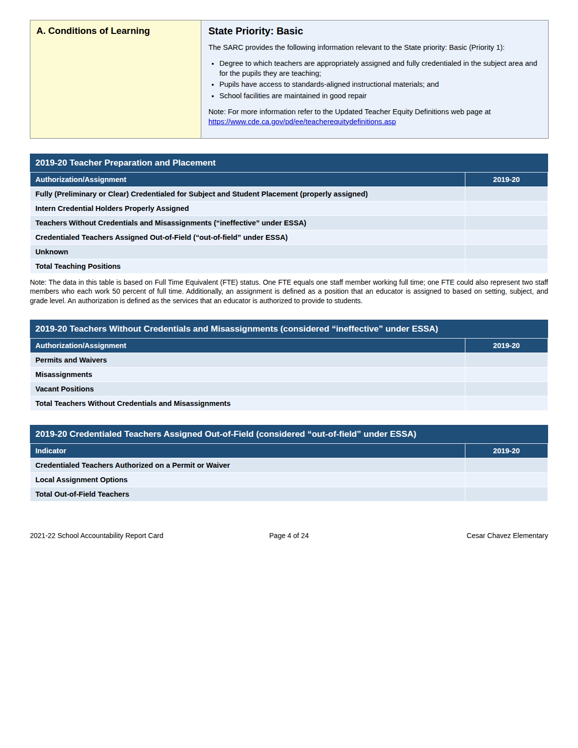A. Conditions of Learning
State Priority: Basic
The SARC provides the following information relevant to the State priority: Basic (Priority 1):
Degree to which teachers are appropriately assigned and fully credentialed in the subject area and for the pupils they are teaching;
Pupils have access to standards-aligned instructional materials; and
School facilities are maintained in good repair
Note: For more information refer to the Updated Teacher Equity Definitions web page at https://www.cde.ca.gov/pd/ee/teacherequitydefinitions.asp
2019-20 Teacher Preparation and Placement
| Authorization/Assignment | 2019-20 |
| --- | --- |
| Fully (Preliminary or Clear) Credentialed for Subject and Student Placement (properly assigned) | |
| Intern Credential Holders Properly Assigned | |
| Teachers Without Credentials and Misassignments (“ineffective” under ESSA) | |
| Credentialed Teachers Assigned Out-of-Field (“out-of-field” under ESSA) | |
| Unknown | |
| Total Teaching Positions | |
Note: The data in this table is based on Full Time Equivalent (FTE) status. One FTE equals one staff member working full time; one FTE could also represent two staff members who each work 50 percent of full time. Additionally, an assignment is defined as a position that an educator is assigned to based on setting, subject, and grade level. An authorization is defined as the services that an educator is authorized to provide to students.
2019-20 Teachers Without Credentials and Misassignments (considered “ineffective” under ESSA)
| Authorization/Assignment | 2019-20 |
| --- | --- |
| Permits and Waivers | |
| Misassignments | |
| Vacant Positions | |
| Total Teachers Without Credentials and Misassignments | |
2019-20 Credentialed Teachers Assigned Out-of-Field (considered “out-of-field” under ESSA)
| Indicator | 2019-20 |
| --- | --- |
| Credentialed Teachers Authorized on a Permit or Waiver | |
| Local Assignment Options | |
| Total Out-of-Field Teachers | |
2021-22 School Accountability Report Card
Page 4 of 24
Cesar Chavez Elementary